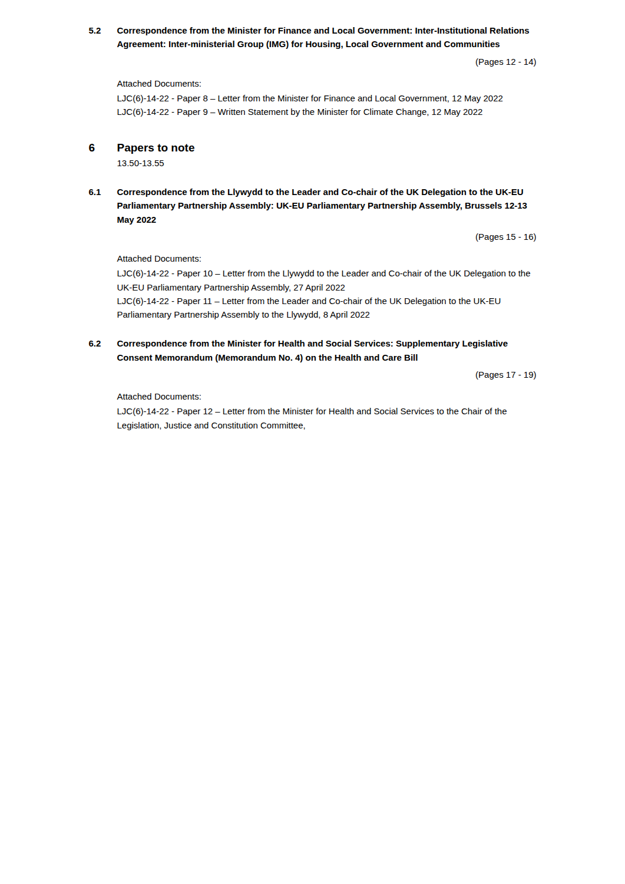5.2 Correspondence from the Minister for Finance and Local Government: Inter-Institutional Relations Agreement: Inter-ministerial Group (IMG) for Housing, Local Government and Communities
(Pages 12 - 14)
Attached Documents:
LJC(6)-14-22 - Paper 8 – Letter from the Minister for Finance and Local Government, 12 May 2022
LJC(6)-14-22 - Paper 9 – Written Statement by the Minister for Climate Change, 12 May 2022
6 Papers to note
13.50-13.55
6.1 Correspondence from the Llywydd to the Leader and Co-chair of the UK Delegation to the UK-EU Parliamentary Partnership Assembly: UK-EU Parliamentary Partnership Assembly, Brussels 12-13 May 2022
(Pages 15 - 16)
Attached Documents:
LJC(6)-14-22 - Paper 10 – Letter from the Llywydd to the Leader and Co-chair of the UK Delegation to the UK-EU Parliamentary Partnership Assembly, 27 April 2022
LJC(6)-14-22 - Paper 11 – Letter from the Leader and Co-chair of the UK Delegation to the UK-EU Parliamentary Partnership Assembly to the Llywydd, 8 April 2022
6.2 Correspondence from the Minister for Health and Social Services: Supplementary Legislative Consent Memorandum (Memorandum No. 4) on the Health and Care Bill
(Pages 17 - 19)
Attached Documents:
LJC(6)-14-22 - Paper 12 – Letter from the Minister for Health and Social Services to the Chair of the Legislation, Justice and Constitution Committee,